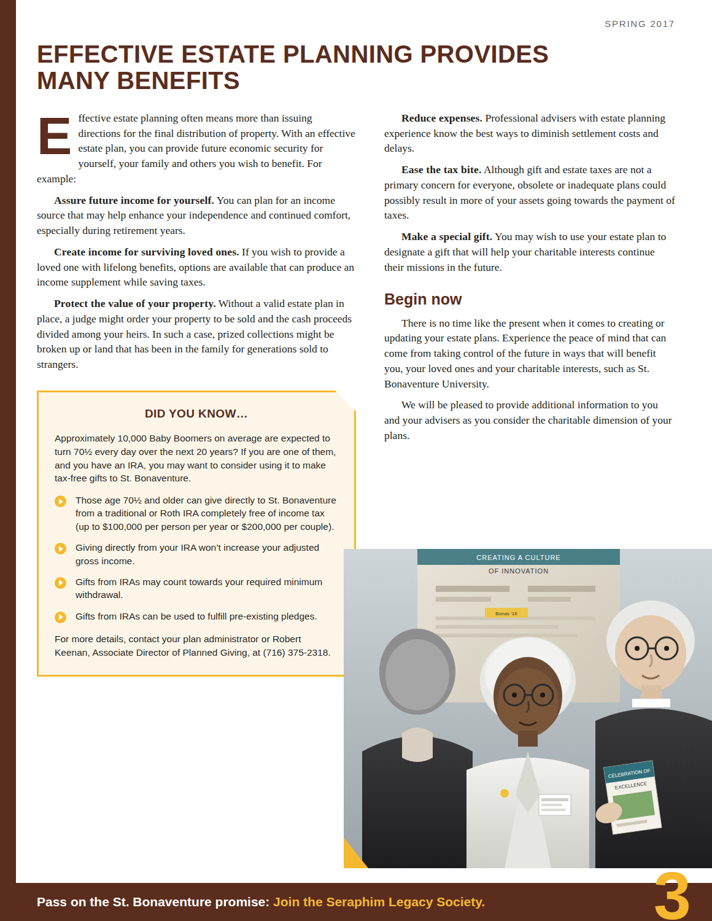SPRING 2017
Effective Estate Planning Provides
Many Benefits
Effective estate planning often means more than issuing directions for the final distribution of property. With an effective estate plan, you can provide future economic security for yourself, your family and others you wish to benefit. For example:
Assure future income for yourself. You can plan for an income source that may help enhance your independence and continued comfort, especially during retirement years.
Create income for surviving loved ones. If you wish to provide a loved one with lifelong benefits, options are available that can produce an income supplement while saving taxes.
Protect the value of your property. Without a valid estate plan in place, a judge might order your property to be sold and the cash proceeds divided among your heirs. In such a case, prized collections might be broken up or land that has been in the family for generations sold to strangers.
DID YOU KNOW…
Approximately 10,000 Baby Boomers on average are expected to turn 70½ every day over the next 20 years? If you are one of them, and you have an IRA, you may want to consider using it to make tax-free gifts to St. Bonaventure.
Those age 70½ and older can give directly to St. Bonaventure from a traditional or Roth IRA completely free of income tax (up to $100,000 per person per year or $200,000 per couple).
Giving directly from your IRA won’t increase your adjusted gross income.
Gifts from IRAs may count towards your required minimum withdrawal.
Gifts from IRAs can be used to fulfill pre-existing pledges.
For more details, contact your plan administrator or Robert Keenan, Associate Director of Planned Giving, at (716) 375-2318.
Reduce expenses. Professional advisers with estate planning experience know the best ways to diminish settlement costs and delays.
Ease the tax bite. Although gift and estate taxes are not a primary concern for everyone, obsolete or inadequate plans could possibly result in more of your assets going towards the payment of taxes.
Make a special gift. You may wish to use your estate plan to designate a gift that will help your charitable interests continue their missions in the future.
Begin now
There is no time like the present when it comes to creating or updating your estate plans. Experience the peace of mind that can come from taking control of the future in ways that will benefit you, your loved ones and your charitable interests, such as St. Bonaventure University.
We will be pleased to provide additional information to you and your advisers as you consider the charitable dimension of your plans.
CREATING A CULTURE OF INNOVATION Bonas '16 CELEBRATION OF EXCELLENCE
Pass on the St. Bonaventure promise: Join the Seraphim Legacy Society.
3